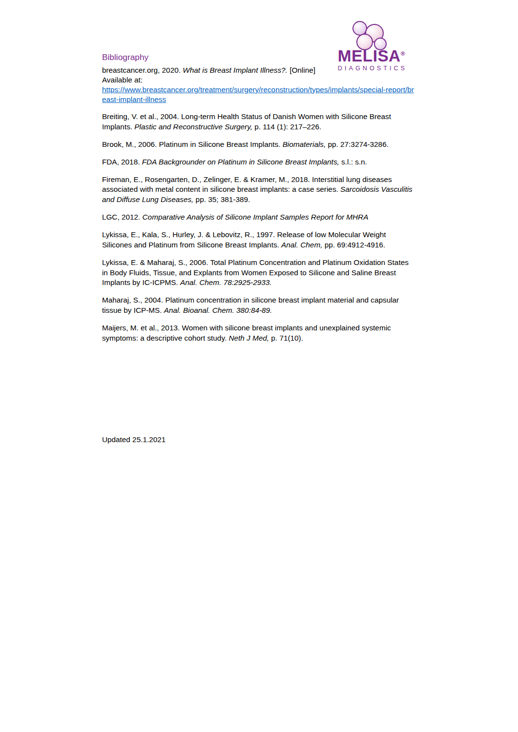MELISA®
DIAGNOSTICS
Bibliography
breastcancer.org, 2020. What is Breast Implant Illness?. [Online]
Available at:
https://www.breastcancer.org/treatment/surgery/reconstruction/types/implants/special-report/breast-implant-illness
Breiting, V. et al., 2004. Long-term Health Status of Danish Women with Silicone Breast Implants. Plastic and Reconstructive Surgery, p. 114 (1): 217–226.
Brook, M., 2006. Platinum in Silicone Breast Implants. Biomaterials, pp. 27:3274-3286.
FDA, 2018. FDA Backgrounder on Platinum in Silicone Breast Implants, s.l.: s.n.
Fireman, E., Rosengarten, D., Zelinger, E. & Kramer, M., 2018. Interstitial lung diseases associated with metal content in silicone breast implants: a case series. Sarcoidosis Vasculitis and Diffuse Lung Diseases, pp. 35; 381-389.
LGC, 2012. Comparative Analysis of Silicone Implant Samples Report for MHRA
Lykissa, E., Kala, S., Hurley, J. & Lebovitz, R., 1997. Release of low Molecular Weight Silicones and Platinum from Silicone Breast Implants. Anal. Chem, pp. 69:4912-4916.
Lykissa, E. & Maharaj, S., 2006. Total Platinum Concentration and Platinum Oxidation States in Body Fluids, Tissue, and Explants from Women Exposed to Silicone and Saline Breast Implants by IC-ICPMS. Anal. Chem. 78:2925-2933.
Maharaj, S., 2004. Platinum concentration in silicone breast implant material and capsular tissue by ICP-MS. Anal. Bioanal. Chem. 380:84-89.
Maijers, M. et al., 2013. Women with silicone breast implants and unexplained systemic symptoms: a descriptive cohort study. Neth J Med, p. 71(10).
Updated 25.1.2021